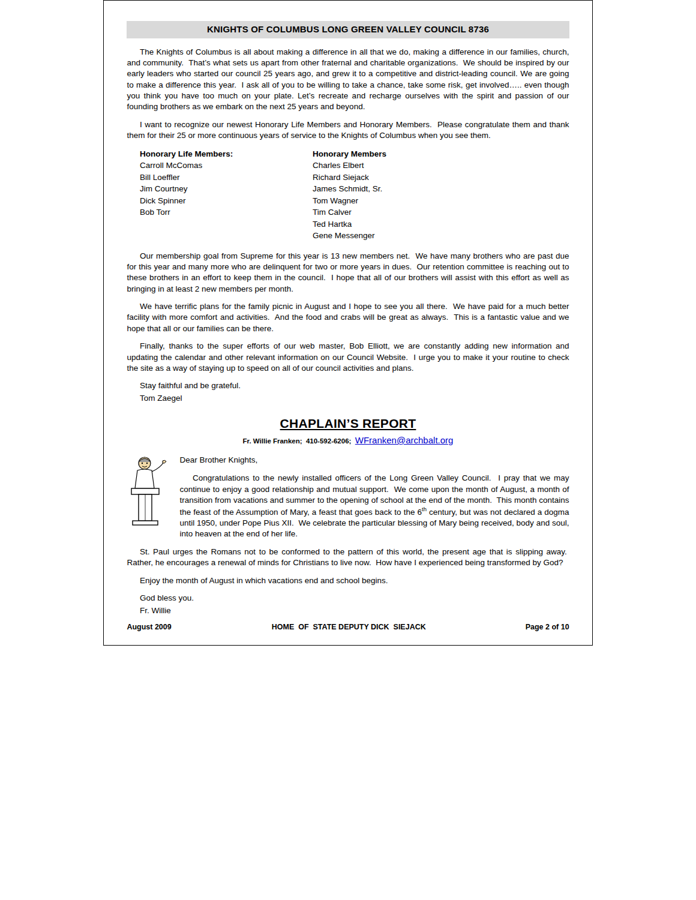KNIGHTS OF COLUMBUS LONG GREEN VALLEY COUNCIL 8736
The Knights of Columbus is all about making a difference in all that we do, making a difference in our families, church, and community. That’s what sets us apart from other fraternal and charitable organizations. We should be inspired by our early leaders who started our council 25 years ago, and grew it to a competitive and district-leading council. We are going to make a difference this year. I ask all of you to be willing to take a chance, take some risk, get involved….. even though you think you have too much on your plate. Let’s recreate and recharge ourselves with the spirit and passion of our founding brothers as we embark on the next 25 years and beyond.
I want to recognize our newest Honorary Life Members and Honorary Members. Please congratulate them and thank them for their 25 or more continuous years of service to the Knights of Columbus when you see them.
| Honorary Life Members: | Honorary Members |
| Carroll McComas | Charles Elbert |
| Bill Loeffler | Richard Siejack |
| Jim Courtney | James Schmidt, Sr. |
| Dick Spinner | Tom Wagner |
| Bob Torr | Tim Calver |
| | Ted Hartka |
| | Gene Messenger |
Our membership goal from Supreme for this year is 13 new members net. We have many brothers who are past due for this year and many more who are delinquent for two or more years in dues. Our retention committee is reaching out to these brothers in an effort to keep them in the council. I hope that all of our brothers will assist with this effort as well as bringing in at least 2 new members per month.
We have terrific plans for the family picnic in August and I hope to see you all there. We have paid for a much better facility with more comfort and activities. And the food and crabs will be great as always. This is a fantastic value and we hope that all or our families can be there.
Finally, thanks to the super efforts of our web master, Bob Elliott, we are constantly adding new information and updating the calendar and other relevant information on our Council Website. I urge you to make it your routine to check the site as a way of staying up to speed on all of our council activities and plans.
Stay faithful and be grateful.
Tom Zaegel
CHAPLAIN’S REPORT
Fr. Willie Franken; 410-592-6206; WFranken@archbalt.org
Dear Brother Knights,
Congratulations to the newly installed officers of the Long Green Valley Council. I pray that we may continue to enjoy a good relationship and mutual support. We come upon the month of August, a month of transition from vacations and summer to the opening of school at the end of the month. This month contains the feast of the Assumption of Mary, a feast that goes back to the 6th century, but was not declared a dogma until 1950, under Pope Pius XII. We celebrate the particular blessing of Mary being received, body and soul, into heaven at the end of her life.
St. Paul urges the Romans not to be conformed to the pattern of this world, the present age that is slipping away. Rather, he encourages a renewal of minds for Christians to live now. How have I experienced being transformed by God?
Enjoy the month of August in which vacations end and school begins.
God bless you.
Fr. Willie
| August 2009 | HOME OF STATE DEPUTY DICK SIEJACK | Page 2 of 10 |